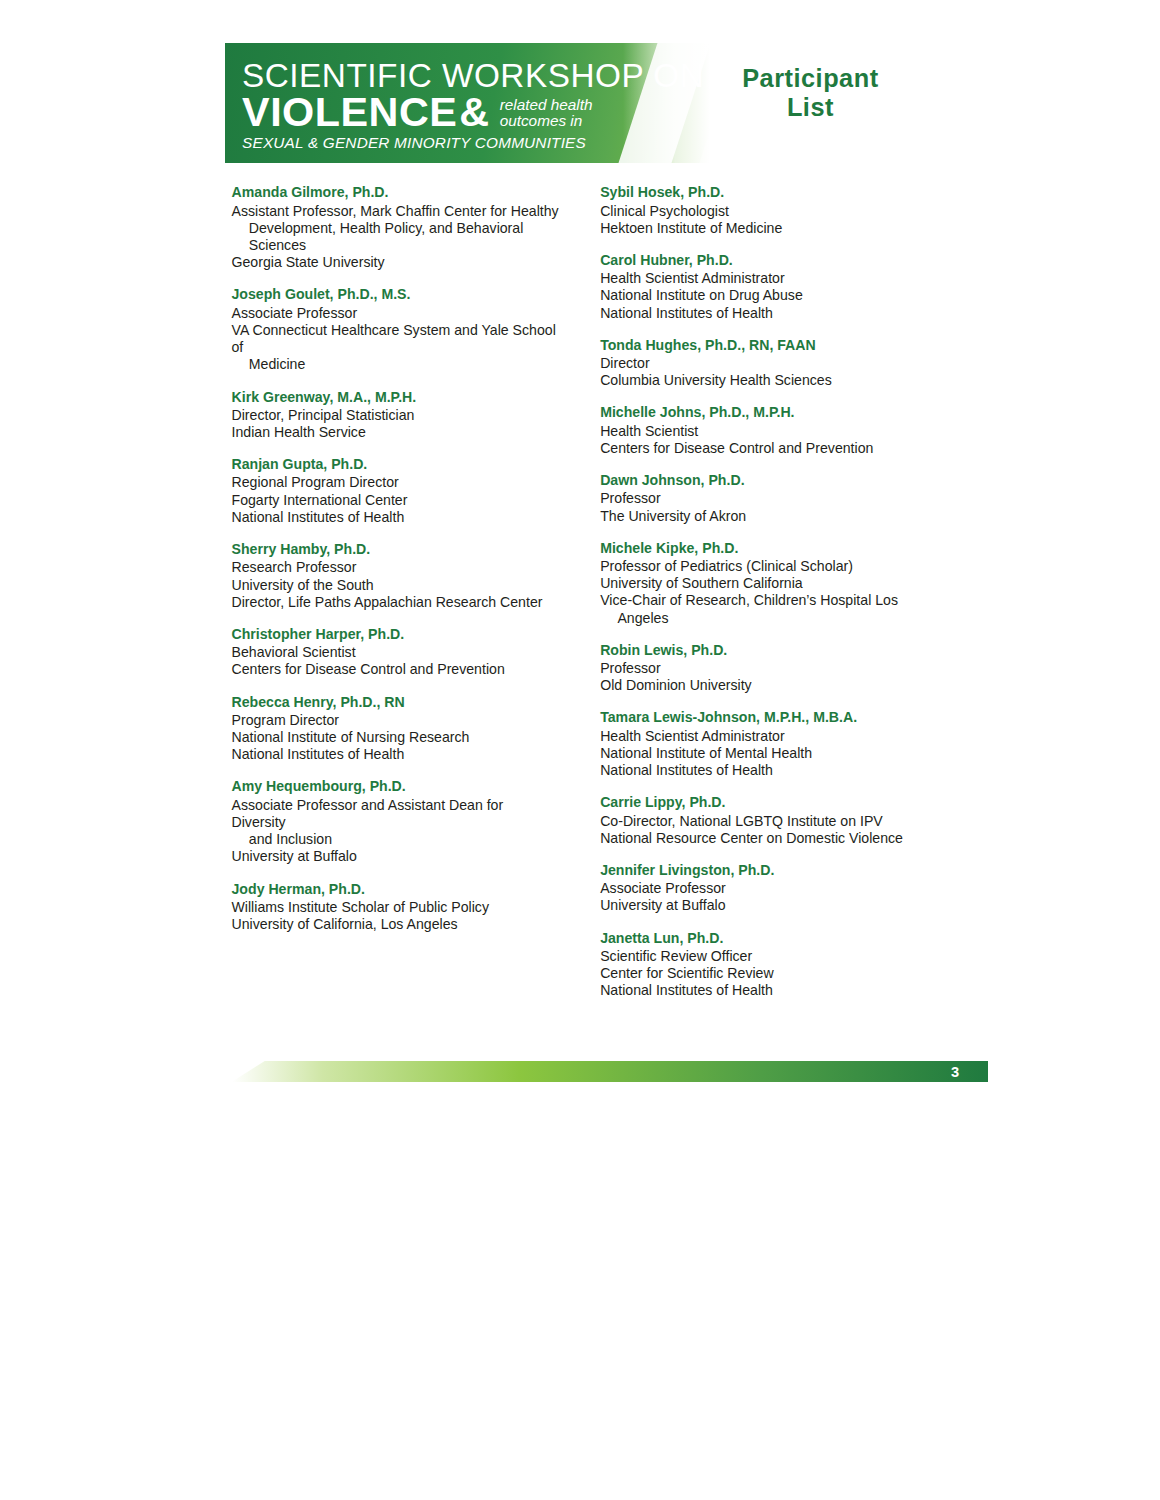Scientific Workshop on
Violence& related health
outcomes in
Sexual & Gender Minority Communities
Participant
List
Amanda Gilmore, Ph.D.
Assistant Professor, Mark Chaffin Center for Healthy
Development, Health Policy, and Behavioral
Sciences
Georgia State University
Joseph Goulet, Ph.D., M.S.
Associate Professor
VA Connecticut Healthcare System and Yale School of
Medicine
Kirk Greenway, M.A., M.P.H.
Director, Principal Statistician
Indian Health Service
Ranjan Gupta, Ph.D.
Regional Program Director
Fogarty International Center
National Institutes of Health
Sherry Hamby, Ph.D.
Research Professor
University of the South
Director, Life Paths Appalachian Research Center
Christopher Harper, Ph.D.
Behavioral Scientist
Centers for Disease Control and Prevention
Rebecca Henry, Ph.D., RN
Program Director
National Institute of Nursing Research
National Institutes of Health
Amy Hequembourg, Ph.D.
Associate Professor and Assistant Dean for Diversity
and Inclusion
University at Buffalo
Jody Herman, Ph.D.
Williams Institute Scholar of Public Policy
University of California, Los Angeles
Sybil Hosek, Ph.D.
Clinical Psychologist
Hektoen Institute of Medicine
Carol Hubner, Ph.D.
Health Scientist Administrator
National Institute on Drug Abuse
National Institutes of Health
Tonda Hughes, Ph.D., RN, FAAN
Director
Columbia University Health Sciences
Michelle Johns, Ph.D., M.P.H.
Health Scientist
Centers for Disease Control and Prevention
Dawn Johnson, Ph.D.
Professor
The University of Akron
Michele Kipke, Ph.D.
Professor of Pediatrics (Clinical Scholar)
University of Southern California
Vice-Chair of Research, Children’s Hospital Los
Angeles
Robin Lewis, Ph.D.
Professor
Old Dominion University
Tamara Lewis-Johnson, M.P.H., M.B.A.
Health Scientist Administrator
National Institute of Mental Health
National Institutes of Health
Carrie Lippy, Ph.D.
Co-Director, National LGBTQ Institute on IPV
National Resource Center on Domestic Violence
Jennifer Livingston, Ph.D.
Associate Professor
University at Buffalo
Janetta Lun, Ph.D.
Scientific Review Officer
Center for Scientific Review
National Institutes of Health
3